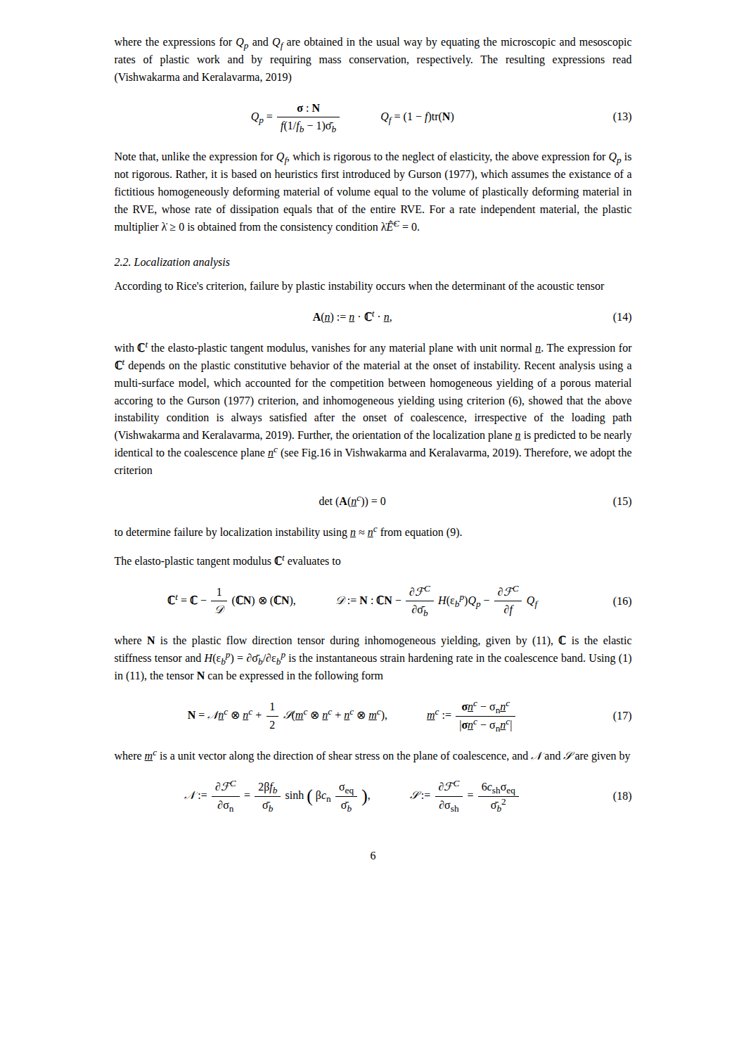where the expressions for Qp and Qf are obtained in the usual way by equating the microscopic and mesoscopic rates of plastic work and by requiring mass conservation, respectively. The resulting expressions read (Vishwakarma and Keralavarma, 2019)
Qp = σ : N f(1/fb − 1)σ̄b Qf = (1 − f)tr(N)
(13)
Note that, unlike the expression for Qf, which is rigorous to the neglect of elasticity, the above expression for Qp is not rigorous. Rather, it is based on heuristics first introduced by Gurson (1977), which assumes the existance of a fictitious homogeneously deforming material of volume equal to the volume of plastically deforming material in the RVE, whose rate of dissipation equals that of the entire RVE. For a rate independent material, the plastic multiplier λ̇ ≥ 0 is obtained from the consistency condition λ̇Ḕ̇C = 0.
2.2. Localization analysis
According to Rice's criterion, failure by plastic instability occurs when the determinant of the acoustic tensor
A(n) := n · ℂt · n,
(14)
with ℂt the elasto-plastic tangent modulus, vanishes for any material plane with unit normal n. The expression for ℂt depends on the plastic constitutive behavior of the material at the onset of instability. Recent analysis using a multi-surface model, which accounted for the competition between homogeneous yielding of a porous material accoring to the Gurson (1977) criterion, and inhomogeneous yielding using criterion (6), showed that the above instability condition is always satisfied after the onset of coalescence, irrespective of the loading path (Vishwakarma and Keralavarma, 2019). Further, the orientation of the localization plane n is predicted to be nearly identical to the coalescence plane nc (see Fig.16 in Vishwakarma and Keralavarma, 2019). Therefore, we adopt the criterion
det (A(nc)) = 0
(15)
to determine failure by localization instability using n ≈ nc from equation (9).
The elasto-plastic tangent modulus ℂt evaluates to
ℂt = ℂ − 1 𝒟 (ℂN) ⊗ (ℂN), 𝒟 := N : ℂN − ∂ℱC ∂σ̄b H(εbp)Qp − ∂ℱC ∂f Qf
(16)
where N is the plastic flow direction tensor during inhomogeneous yielding, given by (11), ℂ is the elastic stiffness tensor and H(εbp) = ∂σ̄b/∂εbp is the instantaneous strain hardening rate in the coalescence band. Using (1) in (11), the tensor N can be expressed in the following form
N = 𝒩nc ⊗ nc + 12 𝒮(mc ⊗ nc + nc ⊗ mc), mc := σnc − σnnc |σnc − σnnc|
(17)
where mc is a unit vector along the direction of shear stress on the plane of coalescence, and 𝒩 and 𝒮 are given by
𝒩 := ∂ℱC ∂σn = 2βfb σ̄b sinh ( βcn σeq σ̄b ), 𝒮 := ∂ℱC ∂σsh = 6cshσeq σ̄b2
(18)
6